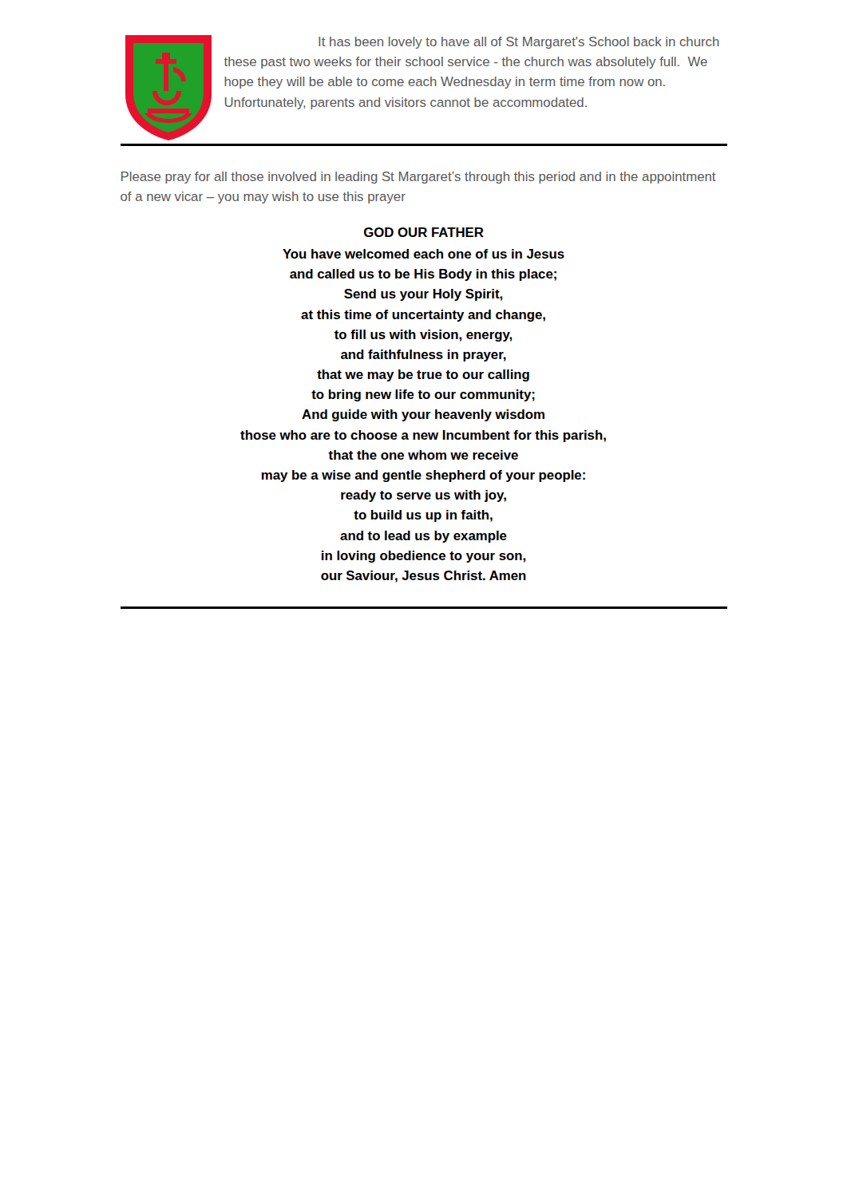It has been lovely to have all of St Margaret's School back in church these past two weeks for their school service - the church was absolutely full. We hope they will be able to come each Wednesday in term time from now on. Unfortunately, parents and visitors cannot be accommodated.
Please pray for all those involved in leading St Margaret’s through this period and in the appointment of a new vicar – you may wish to use this prayer
GOD OUR FATHER
You have welcomed each one of us in Jesus
and called us to be His Body in this place;
Send us your Holy Spirit,
at this time of uncertainty and change,
to fill us with vision, energy,
and faithfulness in prayer,
that we may be true to our calling
to bring new life to our community;
And guide with your heavenly wisdom
those who are to choose a new Incumbent for this parish,
that the one whom we receive
may be a wise and gentle shepherd of your people:
ready to serve us with joy,
to build us up in faith,
and to lead us by example
in loving obedience to your son,
our Saviour, Jesus Christ. Amen